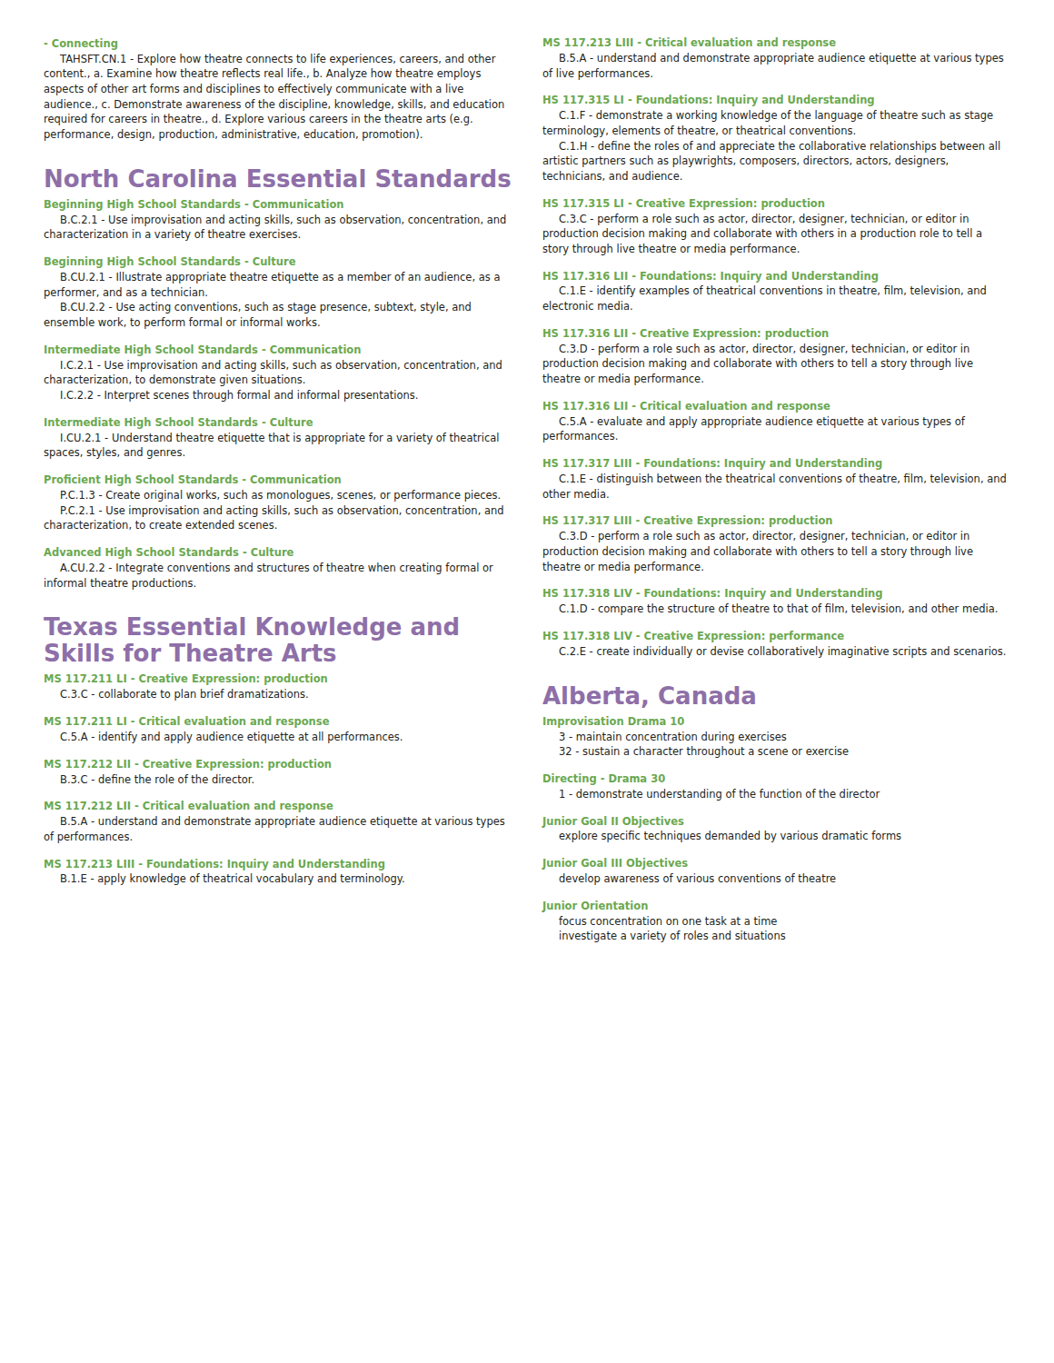- Connecting
TAHSFT.CN.1 - Explore how theatre connects to life experiences, careers, and other content., a. Examine how theatre reflects real life., b. Analyze how theatre employs aspects of other art forms and disciplines to effectively communicate with a live audience., c. Demonstrate awareness of the discipline, knowledge, skills, and education required for careers in theatre., d. Explore various careers in the theatre arts (e.g. performance, design, production, administrative, education, promotion).
North Carolina Essential Standards
Beginning High School Standards - Communication
B.C.2.1 - Use improvisation and acting skills, such as observation, concentration, and characterization in a variety of theatre exercises.
Beginning High School Standards - Culture
B.CU.2.1 - Illustrate appropriate theatre etiquette as a member of an audience, as a performer, and as a technician.
B.CU.2.2 - Use acting conventions, such as stage presence, subtext, style, and ensemble work, to perform formal or informal works.
Intermediate High School Standards - Communication
I.C.2.1 - Use improvisation and acting skills, such as observation, concentration, and characterization, to demonstrate given situations.
I.C.2.2 - Interpret scenes through formal and informal presentations.
Intermediate High School Standards - Culture
I.CU.2.1 - Understand theatre etiquette that is appropriate for a variety of theatrical spaces, styles, and genres.
Proficient High School Standards - Communication
P.C.1.3 - Create original works, such as monologues, scenes, or performance pieces.
P.C.2.1 - Use improvisation and acting skills, such as observation, concentration, and characterization, to create extended scenes.
Advanced High School Standards - Culture
A.CU.2.2 - Integrate conventions and structures of theatre when creating formal or informal theatre productions.
Texas Essential Knowledge and Skills for Theatre Arts
MS 117.211 LI - Creative Expression: production
C.3.C - collaborate to plan brief dramatizations.
MS 117.211 LI - Critical evaluation and response
C.5.A - identify and apply audience etiquette at all performances.
MS 117.212 LII - Creative Expression: production
B.3.C - define the role of the director.
MS 117.212 LII - Critical evaluation and response
B.5.A - understand and demonstrate appropriate audience etiquette at various types of performances.
MS 117.213 LIII - Foundations: Inquiry and Understanding
B.1.E - apply knowledge of theatrical vocabulary and terminology.
MS 117.213 LIII - Critical evaluation and response
B.5.A - understand and demonstrate appropriate audience etiquette at various types of live performances.
HS 117.315 LI - Foundations: Inquiry and Understanding
C.1.F - demonstrate a working knowledge of the language of theatre such as stage terminology, elements of theatre, or theatrical conventions.
C.1.H - define the roles of and appreciate the collaborative relationships between all artistic partners such as playwrights, composers, directors, actors, designers, technicians, and audience.
HS 117.315 LI - Creative Expression: production
C.3.C - perform a role such as actor, director, designer, technician, or editor in production decision making and collaborate with others in a production role to tell a story through live theatre or media performance.
HS 117.316 LII - Foundations: Inquiry and Understanding
C.1.E - identify examples of theatrical conventions in theatre, film, television, and electronic media.
HS 117.316 LII - Creative Expression: production
C.3.D - perform a role such as actor, director, designer, technician, or editor in production decision making and collaborate with others to tell a story through live theatre or media performance.
HS 117.316 LII - Critical evaluation and response
C.5.A - evaluate and apply appropriate audience etiquette at various types of performances.
HS 117.317 LIII - Foundations: Inquiry and Understanding
C.1.E - distinguish between the theatrical conventions of theatre, film, television, and other media.
HS 117.317 LIII - Creative Expression: production
C.3.D - perform a role such as actor, director, designer, technician, or editor in production decision making and collaborate with others to tell a story through live theatre or media performance.
HS 117.318 LIV - Foundations: Inquiry and Understanding
C.1.D - compare the structure of theatre to that of film, television, and other media.
HS 117.318 LIV - Creative Expression: performance
C.2.E - create individually or devise collaboratively imaginative scripts and scenarios.
Alberta, Canada
Improvisation Drama 10
3 - maintain concentration during exercises
32 - sustain a character throughout a scene or exercise
Directing - Drama 30
1 - demonstrate understanding of the function of the director
Junior Goal II Objectives
explore specific techniques demanded by various dramatic forms
Junior Goal III Objectives
develop awareness of various conventions of theatre
Junior Orientation
focus concentration on one task at a time
investigate a variety of roles and situations